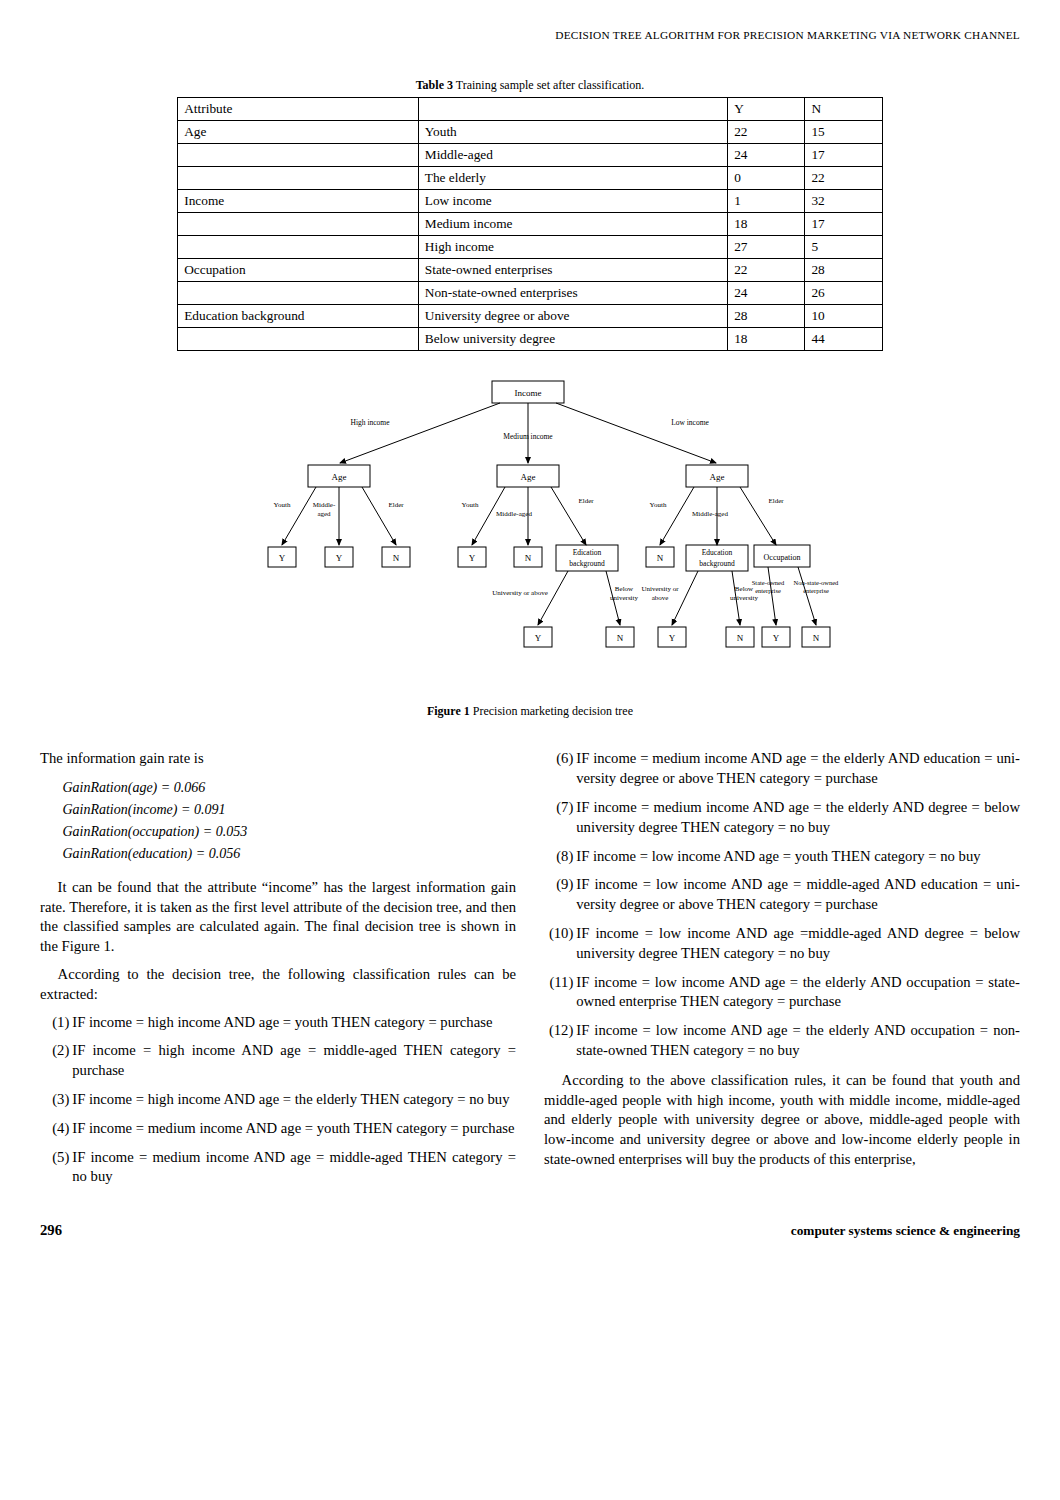DECISION TREE ALGORITHM FOR PRECISION MARKETING VIA NETWORK CHANNEL
Table 3 Training sample set after classification.
| Attribute | | Y | N |
| Age | Youth | 22 | 15 |
| | Middle-aged | 24 | 17 |
| | The elderly | 0 | 22 |
| Income | Low income | 1 | 32 |
| | Medium income | 18 | 17 |
| | High income | 27 | 5 |
| Occupation | State-owned enterprises | 22 | 28 |
| | Non-state-owned enterprises | 24 | 26 |
| Education background | University degree or above | 28 | 10 |
| | Below university degree | 18 | 44 |
Income High income Medium income Low income Age Age Age Youth Middle- aged Elder Y Y N Youth Middle-aged Elder Y N Edication background University or above Below university Y N Youth Middle-aged Elder N Education background Occupation University or above Below university Y N State-owned enterprise Non-state-owned enterprise Y N
Figure 1 Precision marketing decision tree
The information gain rate is
GainRation(age) = 0.066
GainRation(income) = 0.091
GainRation(occupation) = 0.053
GainRation(education) = 0.056
It can be found that the attribute “income” has the largest information gain rate. Therefore, it is taken as the first level attribute of the decision tree, and then the classified samples are calculated again. The final decision tree is shown in the Figure 1.
According to the decision tree, the following classification rules can be extracted:
IF income = high income AND age = youth THEN category = purchase
IF income = high income AND age = middle-aged THEN category = purchase
IF income = high income AND age = the elderly THEN category = no buy
IF income = medium income AND age = youth THEN category = purchase
IF income = medium income AND age = middle-aged THEN category = no buy
IF income = medium income AND age = the elderly AND education = university degree or above THEN category = purchase
IF income = medium income AND age = the elderly AND degree = below university degree THEN category = no buy
IF income = low income AND age = youth THEN category = no buy
IF income = low income AND age = middle-aged AND education = university degree or above THEN category = purchase
IF income = low income AND age =middle-aged AND degree = below university degree THEN category = no buy
IF income = low income AND age = the elderly AND occupation = state-owned enterprise THEN category = purchase
IF income = low income AND age = the elderly AND occupation = non-state-owned THEN category = no buy
According to the above classification rules, it can be found that youth and middle-aged people with high income, youth with middle income, middle-aged and elderly people with university degree or above, middle-aged people with low-income and university degree or above and low-income elderly people in state-owned enterprises will buy the products of this enterprise,
296 computer systems science & engineering